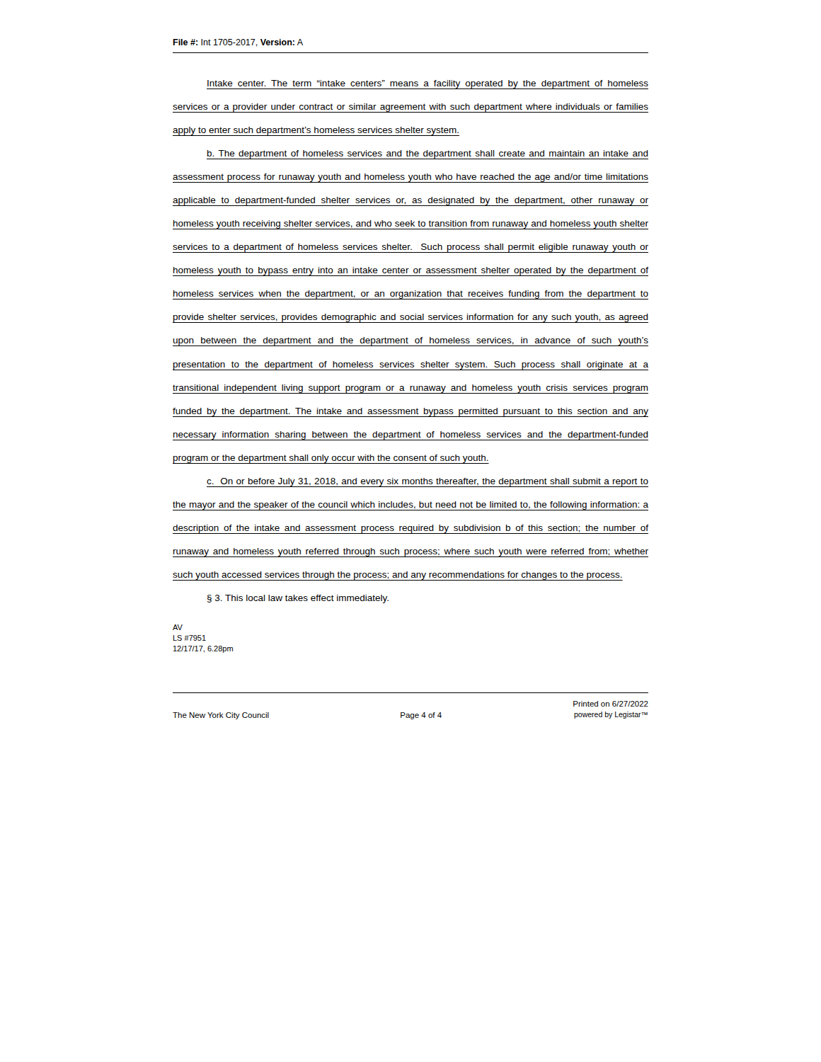File #: Int 1705-2017, Version: A
Intake center. The term “intake centers” means a facility operated by the department of homeless services or a provider under contract or similar agreement with such department where individuals or families apply to enter such department’s homeless services shelter system.
b. The department of homeless services and the department shall create and maintain an intake and assessment process for runaway youth and homeless youth who have reached the age and/or time limitations applicable to department-funded shelter services or, as designated by the department, other runaway or homeless youth receiving shelter services, and who seek to transition from runaway and homeless youth shelter services to a department of homeless services shelter. Such process shall permit eligible runaway youth or homeless youth to bypass entry into an intake center or assessment shelter operated by the department of homeless services when the department, or an organization that receives funding from the department to provide shelter services, provides demographic and social services information for any such youth, as agreed upon between the department and the department of homeless services, in advance of such youth’s presentation to the department of homeless services shelter system. Such process shall originate at a transitional independent living support program or a runaway and homeless youth crisis services program funded by the department. The intake and assessment bypass permitted pursuant to this section and any necessary information sharing between the department of homeless services and the department-funded program or the department shall only occur with the consent of such youth.
c. On or before July 31, 2018, and every six months thereafter, the department shall submit a report to the mayor and the speaker of the council which includes, but need not be limited to, the following information: a description of the intake and assessment process required by subdivision b of this section; the number of runaway and homeless youth referred through such process; where such youth were referred from; whether such youth accessed services through the process; and any recommendations for changes to the process.
§ 3. This local law takes effect immediately.
AV
LS #7951
12/17/17, 6.28pm
The New York City Council
Page 4 of 4
Printed on 6/27/2022
powered by Legistar™